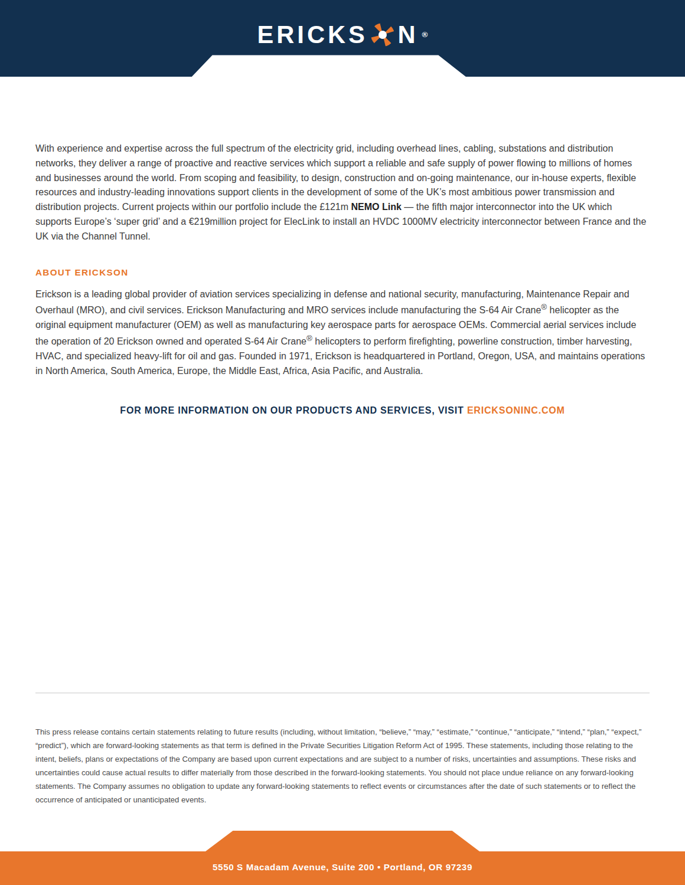ERICKS N®
With experience and expertise across the full spectrum of the electricity grid, including overhead lines, cabling, substations and distribution networks, they deliver a range of proactive and reactive services which support a reliable and safe supply of power flowing to millions of homes and businesses around the world. From scoping and feasibility, to design, construction and on-going maintenance, our in-house experts, flexible resources and industry-leading innovations support clients in the development of some of the UK’s most ambitious power transmission and distribution projects. Current projects within our portfolio include the £121m NEMO Link — the fifth major interconnector into the UK which supports Europe’s ‘super grid’ and a €219million project for ElecLink to install an HVDC 1000MV electricity interconnector between France and the UK via the Channel Tunnel.
About Erickson
Erickson is a leading global provider of aviation services specializing in defense and national security, manufacturing, Maintenance Repair and Overhaul (MRO), and civil services. Erickson Manufacturing and MRO services include manufacturing the S-64 Air Crane® helicopter as the original equipment manufacturer (OEM) as well as manufacturing key aerospace parts for aerospace OEMs. Commercial aerial services include the operation of 20 Erickson owned and operated S-64 Air Crane® helicopters to perform firefighting, powerline construction, timber harvesting, HVAC, and specialized heavy-lift for oil and gas. Founded in 1971, Erickson is headquartered in Portland, Oregon, USA, and maintains operations in North America, South America, Europe, the Middle East, Africa, Asia Pacific, and Australia.
FOR MORE INFORMATION ON OUR PRODUCTS AND SERVICES, VISIT ERICKSONINC.COM
This press release contains certain statements relating to future results (including, without limitation, “believe,” “may,” “estimate,” “continue,” “anticipate,” “intend,” “plan,” “expect,” “predict”), which are forward-looking statements as that term is defined in the Private Securities Litigation Reform Act of 1995. These statements, including those relating to the intent, beliefs, plans or expectations of the Company are based upon current expectations and are subject to a number of risks, uncertainties and assumptions. These risks and uncertainties could cause actual results to differ materially from those described in the forward-looking statements. You should not place undue reliance on any forward-looking statements. The Company assumes no obligation to update any forward-looking statements to reflect events or circumstances after the date of such statements or to reflect the occurrence of anticipated or unanticipated events.
5550 S Macadam Avenue, Suite 200 • Portland, OR 97239